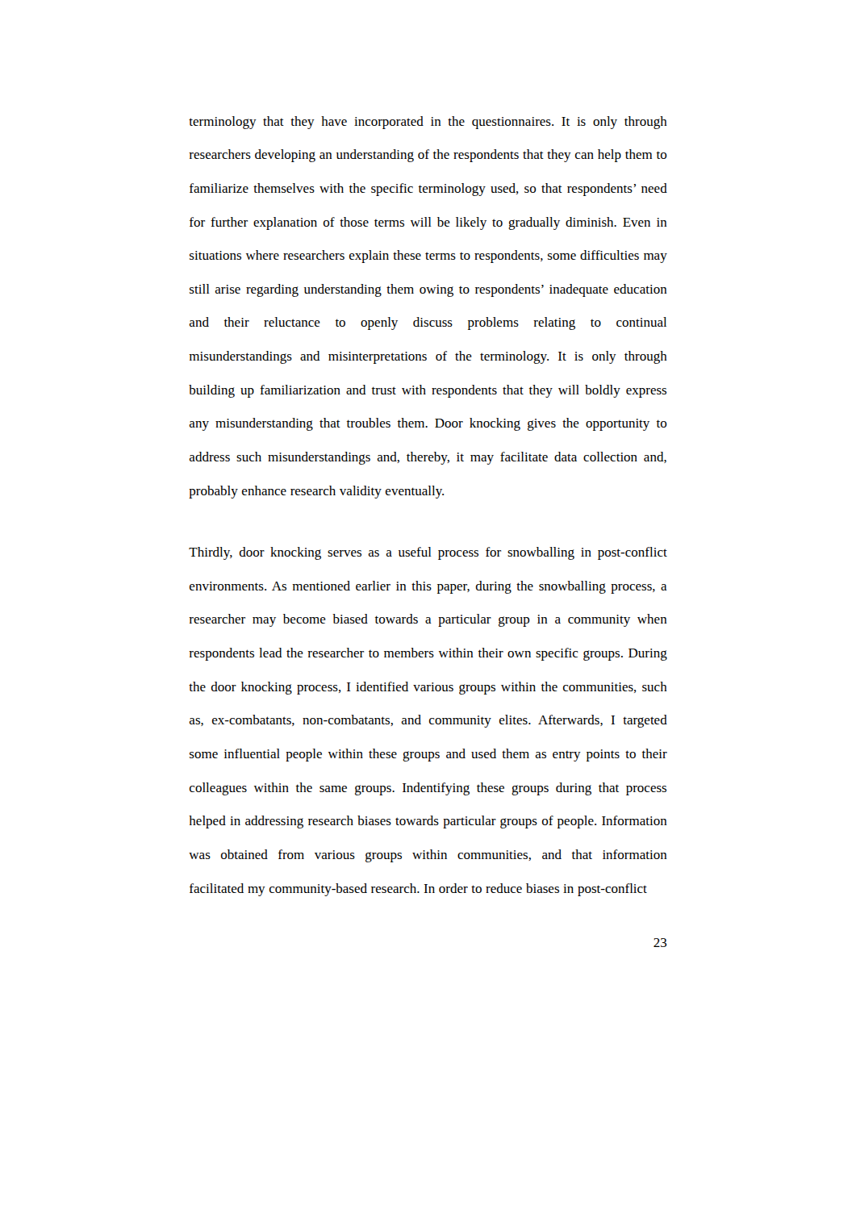terminology that they have incorporated in the questionnaires. It is only through researchers developing an understanding of the respondents that they can help them to familiarize themselves with the specific terminology used, so that respondents’ need for further explanation of those terms will be likely to gradually diminish. Even in situations where researchers explain these terms to respondents, some difficulties may still arise regarding understanding them owing to respondents’ inadequate education and their reluctance to openly discuss problems relating to continual misunderstandings and misinterpretations of the terminology. It is only through building up familiarization and trust with respondents that they will boldly express any misunderstanding that troubles them. Door knocking gives the opportunity to address such misunderstandings and, thereby, it may facilitate data collection and, probably enhance research validity eventually.
Thirdly, door knocking serves as a useful process for snowballing in post-conflict environments. As mentioned earlier in this paper, during the snowballing process, a researcher may become biased towards a particular group in a community when respondents lead the researcher to members within their own specific groups. During the door knocking process, I identified various groups within the communities, such as, ex-combatants, non-combatants, and community elites. Afterwards, I targeted some influential people within these groups and used them as entry points to their colleagues within the same groups. Indentifying these groups during that process helped in addressing research biases towards particular groups of people. Information was obtained from various groups within communities, and that information facilitated my community-based research. In order to reduce biases in post-conflict
23